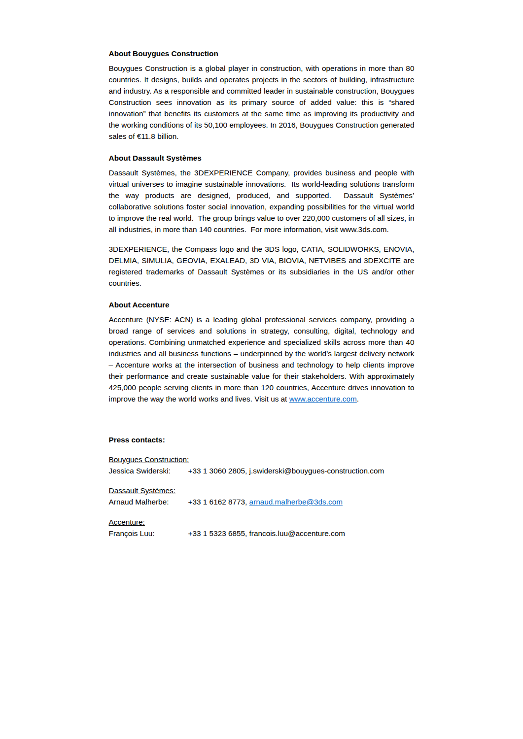About Bouygues Construction
Bouygues Construction is a global player in construction, with operations in more than 80 countries. It designs, builds and operates projects in the sectors of building, infrastructure and industry. As a responsible and committed leader in sustainable construction, Bouygues Construction sees innovation as its primary source of added value: this is “shared innovation” that benefits its customers at the same time as improving its productivity and the working conditions of its 50,100 employees. In 2016, Bouygues Construction generated sales of €11.8 billion.
About Dassault Systèmes
Dassault Systèmes, the 3DEXPERIENCE Company, provides business and people with virtual universes to imagine sustainable innovations. Its world-leading solutions transform the way products are designed, produced, and supported. Dassault Systèmes’ collaborative solutions foster social innovation, expanding possibilities for the virtual world to improve the real world. The group brings value to over 220,000 customers of all sizes, in all industries, in more than 140 countries. For more information, visit www.3ds.com.
3DEXPERIENCE, the Compass logo and the 3DS logo, CATIA, SOLIDWORKS, ENOVIA, DELMIA, SIMULIA, GEOVIA, EXALEAD, 3D VIA, BIOVIA, NETVIBES and 3DEXCITE are registered trademarks of Dassault Systèmes or its subsidiaries in the US and/or other countries.
About Accenture
Accenture (NYSE: ACN) is a leading global professional services company, providing a broad range of services and solutions in strategy, consulting, digital, technology and operations. Combining unmatched experience and specialized skills across more than 40 industries and all business functions – underpinned by the world’s largest delivery network – Accenture works at the intersection of business and technology to help clients improve their performance and create sustainable value for their stakeholders. With approximately 425,000 people serving clients in more than 120 countries, Accenture drives innovation to improve the way the world works and lives. Visit us at www.accenture.com.
Press contacts:
Bouygues Construction:
Jessica Swiderski: +33 1 3060 2805, j.swiderski@bouygues-construction.com
Dassault Systèmes:
Arnaud Malherbe: +33 1 6162 8773, arnaud.malherbe@3ds.com
Accenture:
François Luu: +33 1 5323 6855, francois.luu@accenture.com